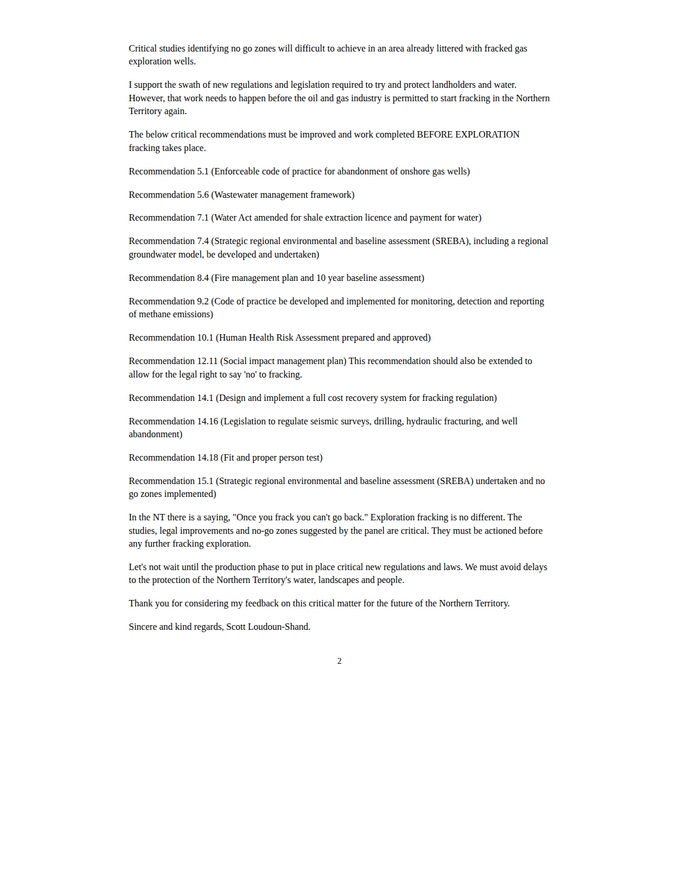Critical studies identifying no go zones will difficult to achieve in an area already littered with fracked gas exploration wells.
I support the swath of new regulations and legislation required to try and protect landholders and water. However, that work needs to happen before the oil and gas industry is permitted to start fracking in the Northern Territory again.
The below critical recommendations must be improved and work completed BEFORE EXPLORATION fracking takes place.
Recommendation 5.1 (Enforceable code of practice for abandonment of onshore gas wells)
Recommendation 5.6 (Wastewater management framework)
Recommendation 7.1 (Water Act amended for shale extraction licence and payment for water)
Recommendation 7.4 (Strategic regional environmental and baseline assessment (SREBA), including a regional groundwater model, be developed and undertaken)
Recommendation 8.4 (Fire management plan and 10 year baseline assessment)
Recommendation 9.2 (Code of practice be developed and implemented for monitoring, detection and reporting of methane emissions)
Recommendation 10.1 (Human Health Risk Assessment prepared and approved)
Recommendation 12.11 (Social impact management plan) This recommendation should also be extended to allow for the legal right to say 'no' to fracking.
Recommendation 14.1 (Design and implement a full cost recovery system for fracking regulation)
Recommendation 14.16 (Legislation to regulate seismic surveys, drilling, hydraulic fracturing, and well abandonment)
Recommendation 14.18 (Fit and proper person test)
Recommendation 15.1 (Strategic regional environmental and baseline assessment (SREBA) undertaken and no go zones implemented)
In the NT there is a saying, "Once you frack you can't go back." Exploration fracking is no different. The studies, legal improvements and no-go zones suggested by the panel are critical. They must be actioned before any further fracking exploration.
Let's not wait until the production phase to put in place critical new regulations and laws. We must avoid delays to the protection of the Northern Territory's water, landscapes and people.
Thank you for considering my feedback on this critical matter for the future of the Northern Territory.
Sincere and kind regards, Scott Loudoun-Shand.
2